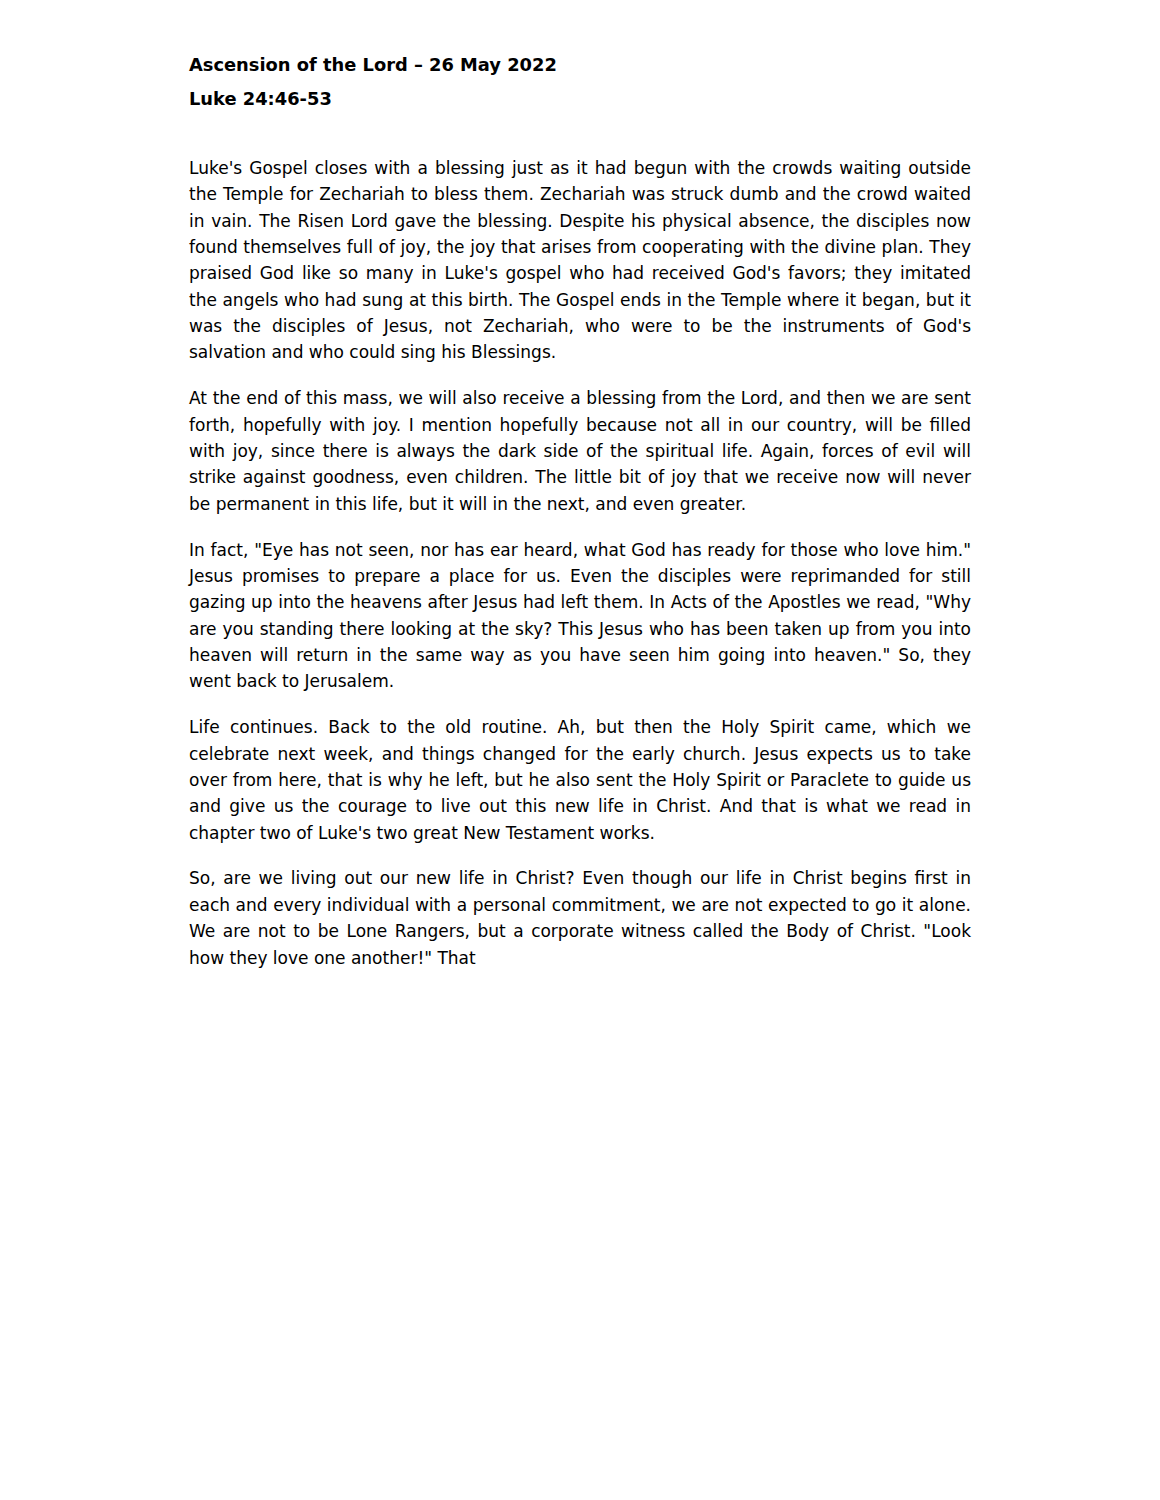Ascension of the Lord – 26 May 2022
Luke 24:46-53
Luke's Gospel closes with a blessing just as it had begun with the crowds waiting outside the Temple for Zechariah to bless them. Zechariah was struck dumb and the crowd waited in vain. The Risen Lord gave the blessing. Despite his physical absence, the disciples now found themselves full of joy, the joy that arises from cooperating with the divine plan. They praised God like so many in Luke's gospel who had received God's favors; they imitated the angels who had sung at this birth. The Gospel ends in the Temple where it began, but it was the disciples of Jesus, not Zechariah, who were to be the instruments of God's salvation and who could sing his Blessings.
At the end of this mass, we will also receive a blessing from the Lord, and then we are sent forth, hopefully with joy. I mention hopefully because not all in our country, will be filled with joy, since there is always the dark side of the spiritual life. Again, forces of evil will strike against goodness, even children. The little bit of joy that we receive now will never be permanent in this life, but it will in the next, and even greater.
In fact, "Eye has not seen, nor has ear heard, what God has ready for those who love him." Jesus promises to prepare a place for us. Even the disciples were reprimanded for still gazing up into the heavens after Jesus had left them. In Acts of the Apostles we read, "Why are you standing there looking at the sky? This Jesus who has been taken up from you into heaven will return in the same way as you have seen him going into heaven." So, they went back to Jerusalem.
Life continues. Back to the old routine. Ah, but then the Holy Spirit came, which we celebrate next week, and things changed for the early church. Jesus expects us to take over from here, that is why he left, but he also sent the Holy Spirit or Paraclete to guide us and give us the courage to live out this new life in Christ. And that is what we read in chapter two of Luke's two great New Testament works.
So, are we living out our new life in Christ? Even though our life in Christ begins first in each and every individual with a personal commitment, we are not expected to go it alone. We are not to be Lone Rangers, but a corporate witness called the Body of Christ. "Look how they love one another!" That